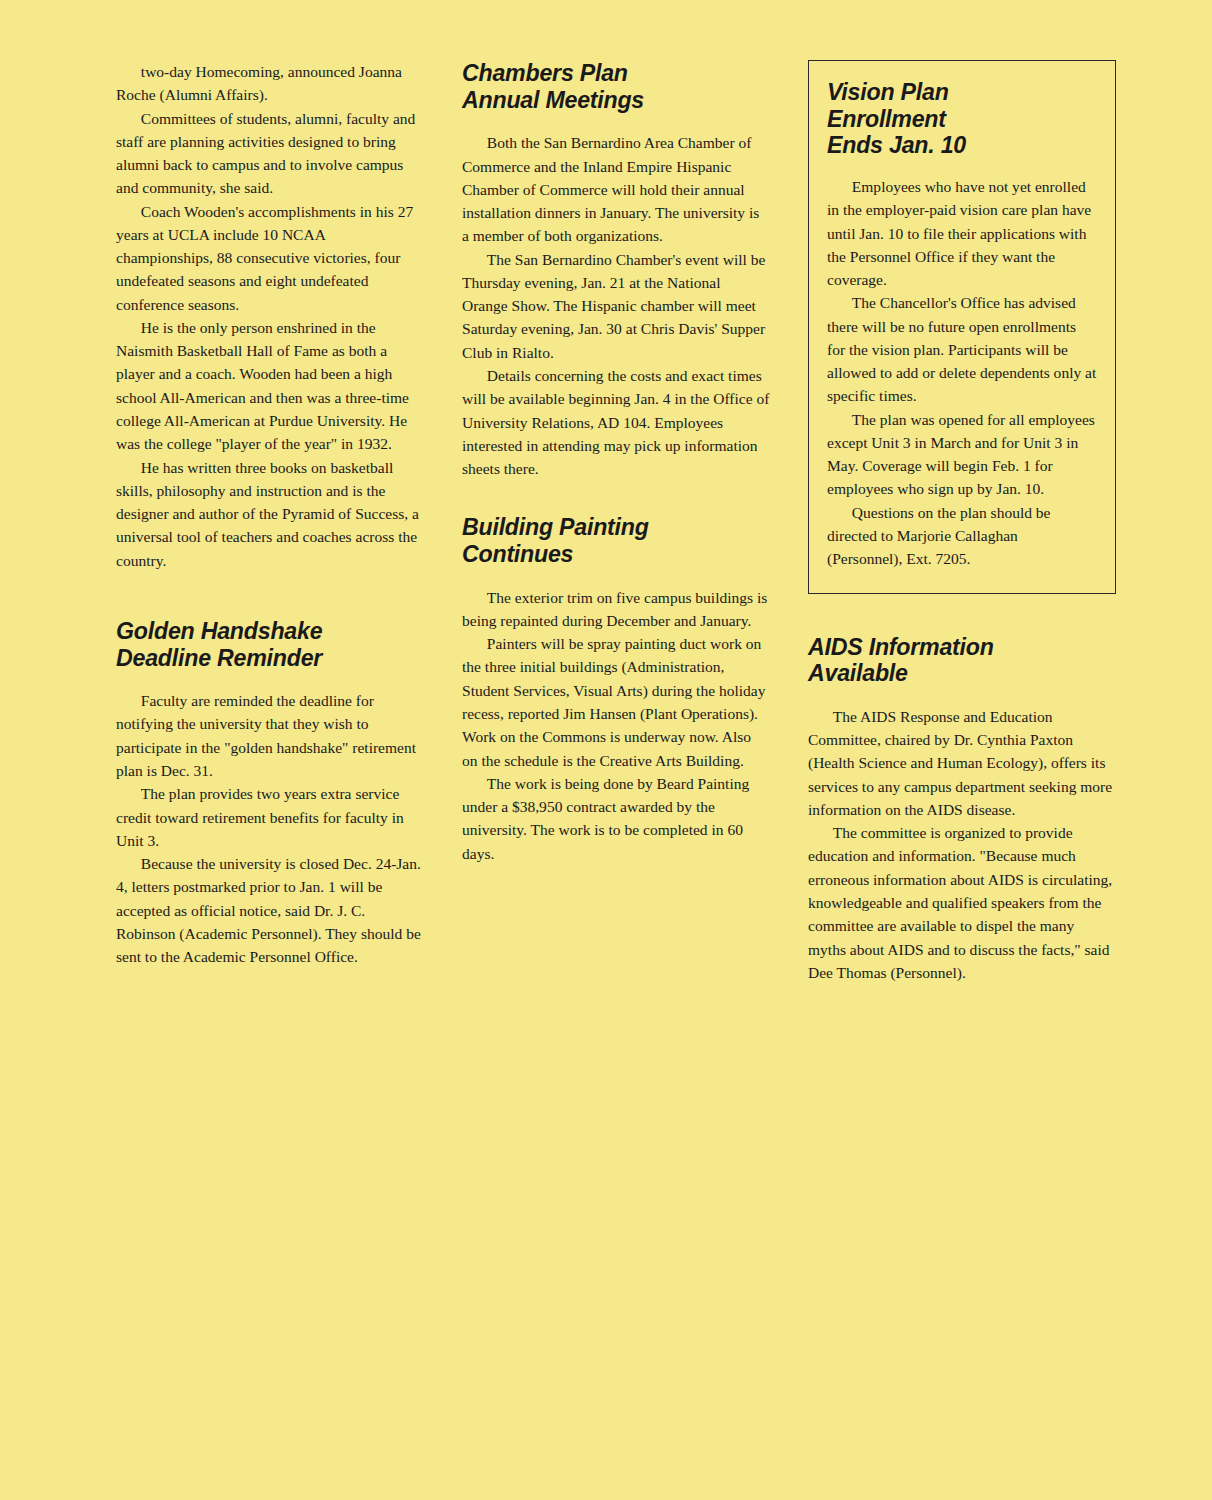two-day Homecoming, announced Joanna Roche (Alumni Affairs).
Committees of students, alumni, faculty and staff are planning activities designed to bring alumni back to campus and to involve campus and community, she said.
Coach Wooden's accomplishments in his 27 years at UCLA include 10 NCAA championships, 88 consecutive victories, four undefeated seasons and eight undefeated conference seasons.
He is the only person enshrined in the Naismith Basketball Hall of Fame as both a player and a coach. Wooden had been a high school All-American and then was a three-time college All-American at Purdue University. He was the college "player of the year" in 1932.
He has written three books on basketball skills, philosophy and instruction and is the designer and author of the Pyramid of Success, a universal tool of teachers and coaches across the country.
Golden Handshake
Deadline Reminder
Faculty are reminded the deadline for notifying the university that they wish to participate in the "golden handshake" retirement plan is Dec. 31.
The plan provides two years extra service credit toward retirement benefits for faculty in Unit 3.
Because the university is closed Dec. 24-Jan. 4, letters postmarked prior to Jan. 1 will be accepted as official notice, said Dr. J. C. Robinson (Academic Personnel). They should be sent to the Academic Personnel Office.
Chambers Plan
Annual Meetings
Both the San Bernardino Area Chamber of Commerce and the Inland Empire Hispanic Chamber of Commerce will hold their annual installation dinners in January. The university is a member of both organizations.
The San Bernardino Chamber's event will be Thursday evening, Jan. 21 at the National Orange Show. The Hispanic chamber will meet Saturday evening, Jan. 30 at Chris Davis' Supper Club in Rialto.
Details concerning the costs and exact times will be available beginning Jan. 4 in the Office of University Relations, AD 104. Employees interested in attending may pick up information sheets there.
Building Painting
Continues
The exterior trim on five campus buildings is being repainted during December and January.
Painters will be spray painting duct work on the three initial buildings (Administration, Student Services, Visual Arts) during the holiday recess, reported Jim Hansen (Plant Operations). Work on the Commons is underway now. Also on the schedule is the Creative Arts Building.
The work is being done by Beard Painting under a $38,950 contract awarded by the university. The work is to be completed in 60 days.
Vision Plan
Enrollment
Ends Jan. 10
Employees who have not yet enrolled in the employer-paid vision care plan have until Jan. 10 to file their applications with the Personnel Office if they want the coverage.
The Chancellor's Office has advised there will be no future open enrollments for the vision plan. Participants will be allowed to add or delete dependents only at specific times.
The plan was opened for all employees except Unit 3 in March and for Unit 3 in May. Coverage will begin Feb. 1 for employees who sign up by Jan. 10.
Questions on the plan should be directed to Marjorie Callaghan (Personnel), Ext. 7205.
AIDS Information
Available
The AIDS Response and Education Committee, chaired by Dr. Cynthia Paxton (Health Science and Human Ecology), offers its services to any campus department seeking more information on the AIDS disease.
The committee is organized to provide education and information. "Because much erroneous information about AIDS is circulating, knowledgeable and qualified speakers from the committee are available to dispel the many myths about AIDS and to discuss the facts," said Dee Thomas (Personnel).